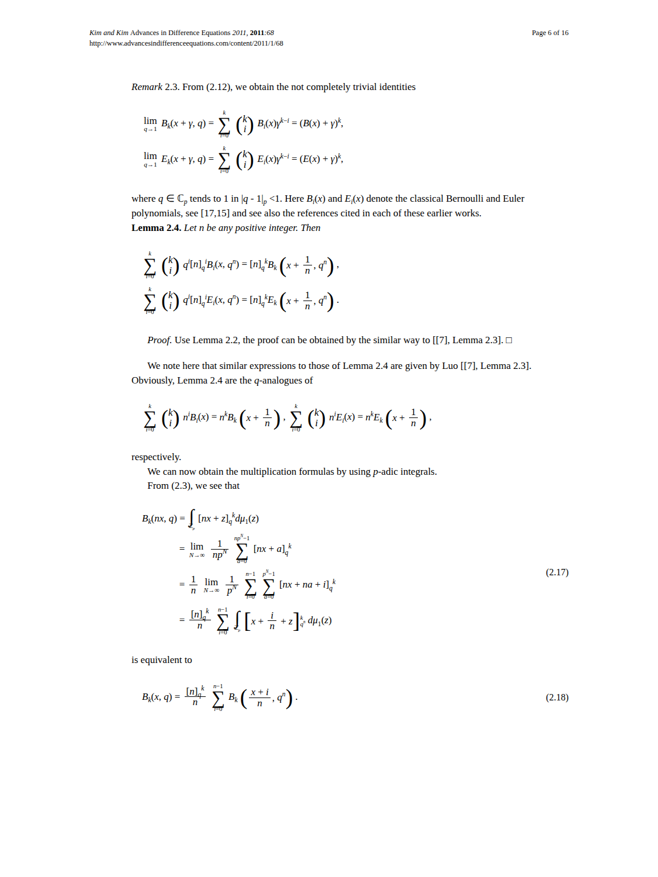Kim and Kim Advances in Difference Equations 2011, 2011:68
http://www.advancesindifferenceequations.com/content/2011/1/68
Page 6 of 16
Remark 2.3. From (2.12), we obtain the not completely trivial identities
lim q→1 Bk(x + γ, q) = k∑i=0 (ki) Bi(x)γk−i = (B(x) + γ)k,
lim q→1 Ek(x + γ, q) = k∑i=0 (ki) Ei(x)γk−i = (E(x) + γ)k,
where q ∈ ℂp tends to 1 in |q - 1|p <1. Here Bi(x) and Ei(x) denote the classical Bernoulli and Euler polynomials, see [17,15] and see also the references cited in each of these earlier works.
Lemma 2.4. Let n be any positive integer. Then
k∑i=0 (ki) qi[n]qiBi(x, qn) = [n]qkBk (x + 1 n, qn) ,
k∑i=0 (ki) qi[n]qiEi(x, qn) = [n]qkEk (x + 1 n, qn) .
Proof. Use Lemma 2.2, the proof can be obtained by the similar way to [[7], Lemma 2.3]. □
We note here that similar expressions to those of Lemma 2.4 are given by Luo [[7], Lemma 2.3]. Obviously, Lemma 2.4 are the q-analogues of
k∑i=0 (ki) niBi(x) = nkBk (x + 1 n) , k∑i=0 (ki) niEi(x) = nkEk (x + 1 n) ,
respectively.
We can now obtain the multiplication formulas by using p-adic integrals.
From (2.3), we see that
Bk(nx, q) = ∫ℤp [nx + z]qkdμ1(z)
= lim N→∞ 1 npN npN−1∑a=0 [nx + a]qk
= 1 n lim N→∞ 1 pN n−1∑i=0 pN−1∑a=0 [nx + na + i]qk
= [n]qk n n−1∑i=0 ∫ℤp [x + in + z] kqn dμ1(z)
(2.17)
is equivalent to
Bk(x, q) = [n]qk n n−1∑i=0 Bk (x + i n, qn) .
(2.18)